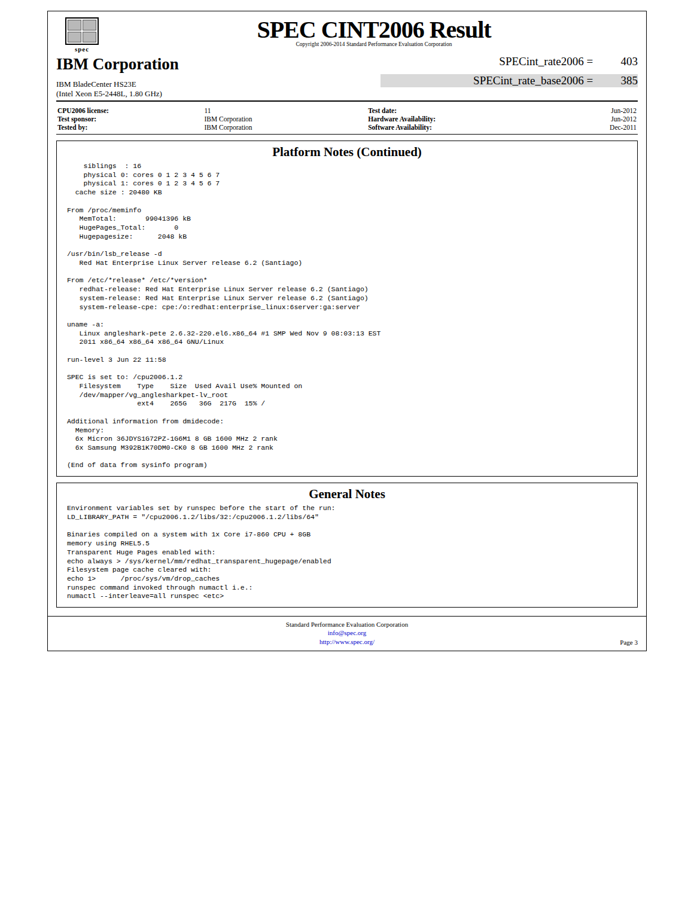spec
SPEC CINT2006 Result
Copyright 2006-2014 Standard Performance Evaluation Corporation
IBM Corporation
IBM BladeCenter HS23E (Intel Xeon E5-2448L, 1.80 GHz)
SPECint_rate2006 = 403
SPECint_rate_base2006 = 385
| CPU2006 license: | 11 | | Test date: | Jun-2012 |
| Test sponsor: | IBM Corporation | | Hardware Availability: | Jun-2012 |
| Tested by: | IBM Corporation | | Software Availability: | Dec-2011 |
Platform Notes (Continued)
     siblings  : 16
     physical 0: cores 0 1 2 3 4 5 6 7
     physical 1: cores 0 1 2 3 4 5 6 7
   cache size : 20480 KB

 From /proc/meminfo
    MemTotal:       99041396 kB
    HugePages_Total:       0
    Hugepagesize:      2048 kB

 /usr/bin/lsb_release -d
    Red Hat Enterprise Linux Server release 6.2 (Santiago)

 From /etc/*release* /etc/*version*
    redhat-release: Red Hat Enterprise Linux Server release 6.2 (Santiago)
    system-release: Red Hat Enterprise Linux Server release 6.2 (Santiago)
    system-release-cpe: cpe:/o:redhat:enterprise_linux:6server:ga:server

 uname -a:
    Linux angleshark-pete 2.6.32-220.el6.x86_64 #1 SMP Wed Nov 9 08:03:13 EST
    2011 x86_64 x86_64 x86_64 GNU/Linux

 run-level 3 Jun 22 11:58

 SPEC is set to: /cpu2006.1.2
    Filesystem    Type    Size  Used Avail Use% Mounted on
    /dev/mapper/vg_anglesharkpet-lv_root
                  ext4    265G   36G  217G  15% /

 Additional information from dmidecode:
   Memory:
   6x Micron 36JDYS1G72PZ-1G6M1 8 GB 1600 MHz 2 rank
   6x Samsung M392B1K70DM0-CK0 8 GB 1600 MHz 2 rank

 (End of data from sysinfo program)
General Notes
 Environment variables set by runspec before the start of the run:
 LD_LIBRARY_PATH = "/cpu2006.1.2/libs/32:/cpu2006.1.2/libs/64"

 Binaries compiled on a system with 1x Core i7-860 CPU + 8GB
 memory using RHEL5.5
 Transparent Huge Pages enabled with:
 echo always > /sys/kernel/mm/redhat_transparent_hugepage/enabled
 Filesystem page cache cleared with:
 echo 1>      /proc/sys/vm/drop_caches
 runspec command invoked through numactl i.e.:
 numactl --interleave=all runspec <etc>
Standard Performance Evaluation Corporation
info@spec.org
http://www.spec.org/
Page 3